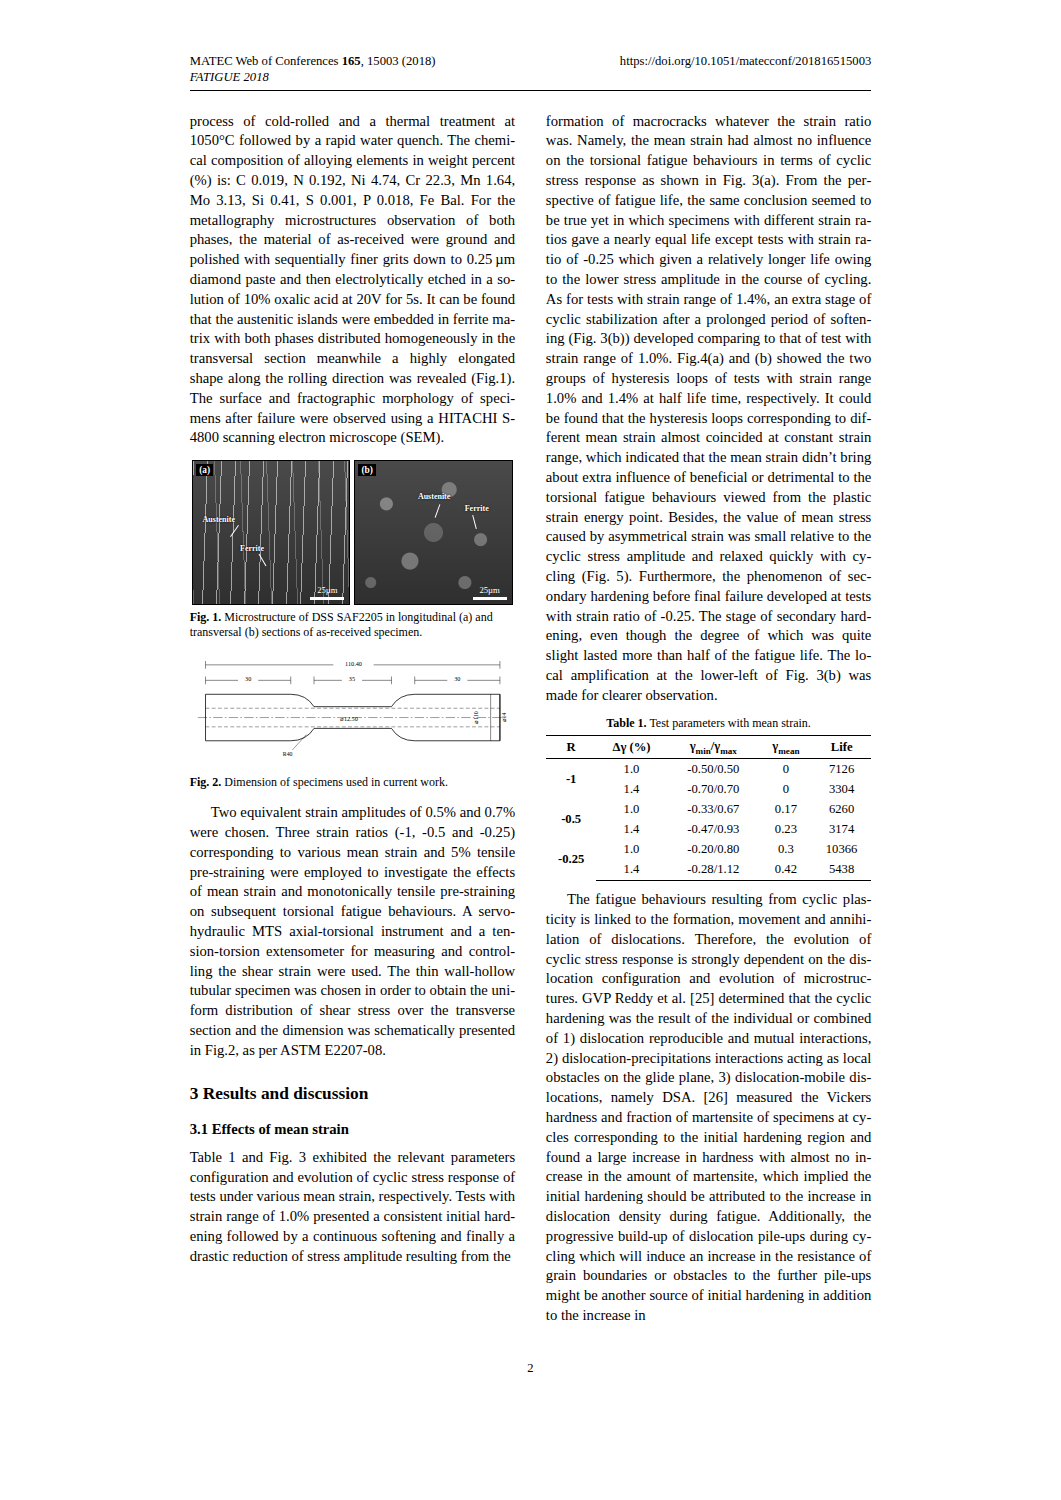MATEC Web of Conferences 165, 15003 (2018)
FATIGUE 2018
https://doi.org/10.1051/matecconf/201816515003
process of cold-rolled and a thermal treatment at 1050°C followed by a rapid water quench. The chemical composition of alloying elements in weight percent (%) is: C 0.019, N 0.192, Ni 4.74, Cr 22.3, Mn 1.64, Mo 3.13, Si 0.41, S 0.001, P 0.018, Fe Bal. For the metallography microstructures observation of both phases, the material of as-received were ground and polished with sequentially finer grits down to 0.25 µm diamond paste and then electrolytically etched in a solution of 10% oxalic acid at 20V for 5s. It can be found that the austenitic islands were embedded in ferrite matrix with both phases distributed homogeneously in the transversal section meanwhile a highly elongated shape along the rolling direction was revealed (Fig.1). The surface and fractographic morphology of specimens after failure were observed using a HITACHI S-4800 scanning electron microscope (SEM).
(a) Austenite Ferrite 25µm
(b) Austenite Ferrite 25µm
Fig. 1. Microstructure of DSS SAF2205 in longitudinal (a) and transversal (b) sections of as-received specimen.
110.40 30 35 30 ⌀12.50 ⌀110 ⌀14 R40
Fig. 2. Dimension of specimens used in current work.
Two equivalent strain amplitudes of 0.5% and 0.7% were chosen. Three strain ratios (-1, -0.5 and -0.25) corresponding to various mean strain and 5% tensile pre-straining were employed to investigate the effects of mean strain and monotonically tensile pre-straining on subsequent torsional fatigue behaviours. A servo-hydraulic MTS axial-torsional instrument and a tension-torsion extensometer for measuring and controlling the shear strain were used. The thin wall-hollow tubular specimen was chosen in order to obtain the uniform distribution of shear stress over the transverse section and the dimension was schematically presented in Fig.2, as per ASTM E2207-08.
3 Results and discussion
3.1 Effects of mean strain
Table 1 and Fig. 3 exhibited the relevant parameters configuration and evolution of cyclic stress response of tests under various mean strain, respectively. Tests with strain range of 1.0% presented a consistent initial hardening followed by a continuous softening and finally a drastic reduction of stress amplitude resulting from the
formation of macrocracks whatever the strain ratio was. Namely, the mean strain had almost no influence on the torsional fatigue behaviours in terms of cyclic stress response as shown in Fig. 3(a). From the perspective of fatigue life, the same conclusion seemed to be true yet in which specimens with different strain ratios gave a nearly equal life except tests with strain ratio of -0.25 which given a relatively longer life owing to the lower stress amplitude in the course of cycling. As for tests with strain range of 1.4%, an extra stage of cyclic stabilization after a prolonged period of softening (Fig. 3(b)) developed comparing to that of test with strain range of 1.0%. Fig.4(a) and (b) showed the two groups of hysteresis loops of tests with strain range 1.0% and 1.4% at half life time, respectively. It could be found that the hysteresis loops corresponding to different mean strain almost coincided at constant strain range, which indicated that the mean strain didn’t bring about extra influence of beneficial or detrimental to the torsional fatigue behaviours viewed from the plastic strain energy point. Besides, the value of mean stress caused by asymmetrical strain was small relative to the cyclic stress amplitude and relaxed quickly with cycling (Fig. 5). Furthermore, the phenomenon of secondary hardening before final failure developed at tests with strain ratio of -0.25. The stage of secondary hardening, even though the degree of which was quite slight lasted more than half of the fatigue life. The local amplification at the lower-left of Fig. 3(b) was made for clearer observation.
Table 1. Test parameters with mean strain.
| R | Δγ (%) | γ min /γ max | γ mean | Life |
| --- | --- | --- | --- | --- |
| -1 | 1.0 | -0.50/0.50 | 0 | 7126 |
| 1.4 | -0.70/0.70 | 0 | 3304 |
| -0.5 | 1.0 | -0.33/0.67 | 0.17 | 6260 |
| 1.4 | -0.47/0.93 | 0.23 | 3174 |
| -0.25 | 1.0 | -0.20/0.80 | 0.3 | 10366 |
| 1.4 | -0.28/1.12 | 0.42 | 5438 |
The fatigue behaviours resulting from cyclic plasticity is linked to the formation, movement and annihilation of dislocations. Therefore, the evolution of cyclic stress response is strongly dependent on the dislocation configuration and evolution of microstructures. GVP Reddy et al. [25] determined that the cyclic hardening was the result of the individual or combined of 1) dislocation reproducible and mutual interactions, 2) dislocation-precipitations interactions acting as local obstacles on the glide plane, 3) dislocation-mobile dislocations, namely DSA. [26] measured the Vickers hardness and fraction of martensite of specimens at cycles corresponding to the initial hardening region and found a large increase in hardness with almost no increase in the amount of martensite, which implied the initial hardening should be attributed to the increase in dislocation density during fatigue. Additionally, the progressive build-up of dislocation pile-ups during cycling which will induce an increase in the resistance of grain boundaries or obstacles to the further pile-ups might be another source of initial hardening in addition to the increase in
2